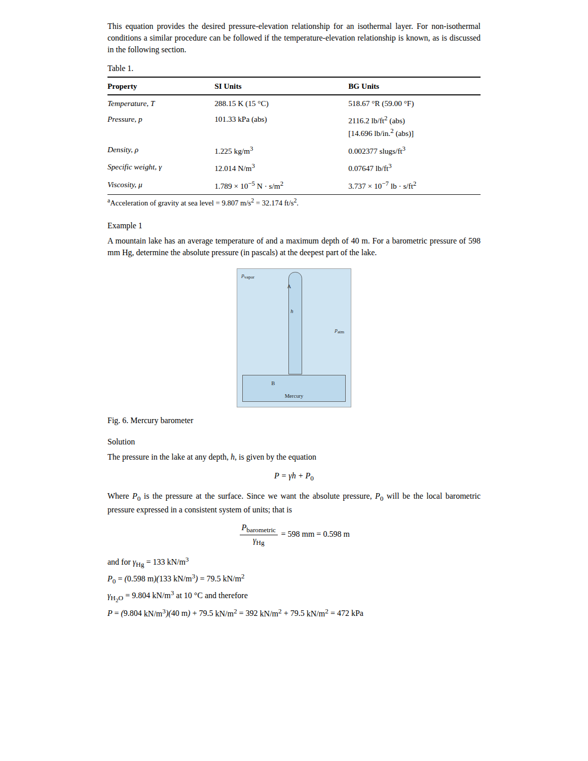This equation provides the desired pressure-elevation relationship for an isothermal layer. For non-isothermal conditions a similar procedure can be followed if the temperature-elevation relationship is known, as is discussed in the following section.
Table 1.
| Property | SI Units | BG Units |
| --- | --- | --- |
| Temperature, T | 288.15 K (15 °C) | 518.67 °R (59.00 °F) |
| Pressure, p | 101.33 kPa (abs) | 2116.2 lb/ft 2 (abs) [14.696 lb/in. 2 (abs)] |
| Density, ρ | 1.225 kg/m 3 | 0.002377 slugs/ft 3 |
| Specific weight, γ | 12.014 N/m 3 | 0.07647 lb/ft 3 |
| Viscosity, μ | 1.789 × 10 −5 N · s/m 2 | 3.737 × 10 −7 lb · s/ft 2 |
aAcceleration of gravity at sea level = 9.807 m/s2 = 32.174 ft/s2.
Example 1
A mountain lake has an average temperature of and a maximum depth of 40 m. For a barometric pressure of 598 mm Hg, determine the absolute pressure (in pascals) at the deepest part of the lake.
pvapor
A h patm
↓↓↓↓↓↓ ↓↓↓↓↓↓
B Mercury
Fig. 6. Mercury barometer
Solution
The pressure in the lake at any depth, h, is given by the equation
P = γh + P0
Where P0 is the pressure at the surface. Since we want the absolute pressure, P0 will be the local barometric pressure expressed in a consistent system of units; that is
Pbarometric γHg = 598 mm = 0.598 m
and for γHg = 133 kN/m3
P0 = (0.598 m)(133 kN/m3) = 79.5 kN/m2
γH2O = 9.804 kN/m3 at 10 °C and therefore
P = (9.804 kN/m3)(40 m) + 79.5 kN/m2 = 392 kN/m2 + 79.5 kN/m2 = 472 kPa